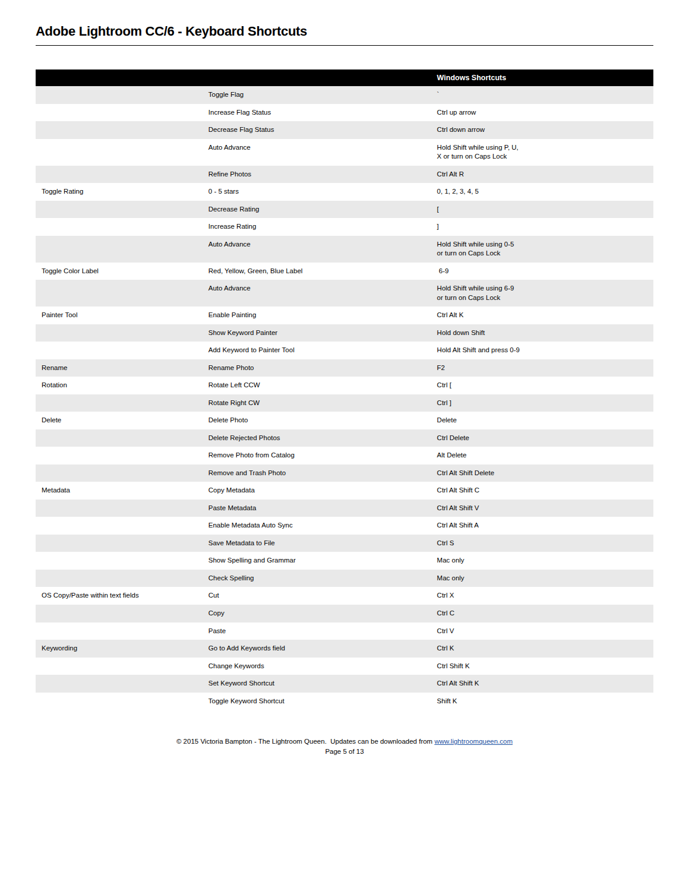Adobe Lightroom CC/6 - Keyboard Shortcuts
| | | Windows Shortcuts |
| --- | --- | --- |
| | Toggle Flag | ` |
| | Increase Flag Status | Ctrl up arrow |
| | Decrease Flag Status | Ctrl down arrow |
| | Auto Advance | Hold Shift while using P, U, X or turn on Caps Lock |
| | Refine Photos | Ctrl Alt R |
| Toggle Rating | 0 - 5 stars | 0, 1, 2, 3, 4, 5 |
| | Decrease Rating | [ |
| | Increase Rating | ] |
| | Auto Advance | Hold Shift while using 0-5 or turn on Caps Lock |
| Toggle Color Label | Red, Yellow, Green, Blue Label | 6-9 |
| | Auto Advance | Hold Shift while using 6-9 or turn on Caps Lock |
| Painter Tool | Enable Painting | Ctrl Alt K |
| | Show Keyword Painter | Hold down Shift |
| | Add Keyword to Painter Tool | Hold Alt Shift and press 0-9 |
| Rename | Rename Photo | F2 |
| Rotation | Rotate Left CCW | Ctrl [ |
| | Rotate Right CW | Ctrl ] |
| Delete | Delete Photo | Delete |
| | Delete Rejected Photos | Ctrl Delete |
| | Remove Photo from Catalog | Alt Delete |
| | Remove and Trash Photo | Ctrl Alt Shift Delete |
| Metadata | Copy Metadata | Ctrl Alt Shift C |
| | Paste Metadata | Ctrl Alt Shift V |
| | Enable Metadata Auto Sync | Ctrl Alt Shift A |
| | Save Metadata to File | Ctrl S |
| | Show Spelling and Grammar | Mac only |
| | Check Spelling | Mac only |
| OS Copy/Paste within text fields | Cut | Ctrl X |
| | Copy | Ctrl C |
| | Paste | Ctrl V |
| Keywording | Go to Add Keywords field | Ctrl K |
| | Change Keywords | Ctrl Shift K |
| | Set Keyword Shortcut | Ctrl Alt Shift K |
| | Toggle Keyword Shortcut | Shift K |
© 2015 Victoria Bampton - The Lightroom Queen. Updates can be downloaded from www.lightroomqueen.com
Page 5 of 13